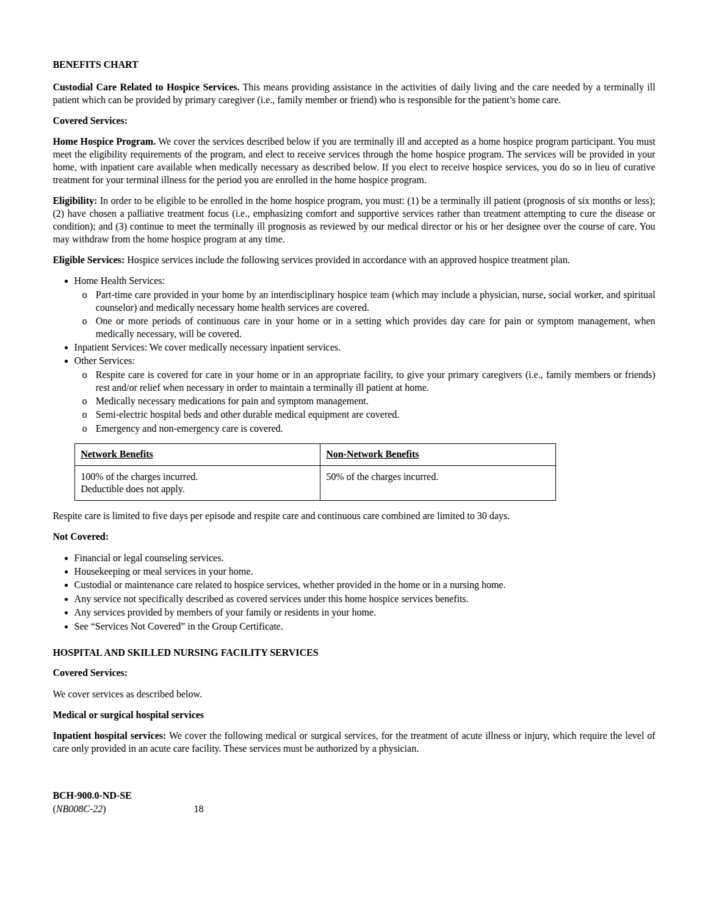BENEFITS CHART
Custodial Care Related to Hospice Services. This means providing assistance in the activities of daily living and the care needed by a terminally ill patient which can be provided by primary caregiver (i.e., family member or friend) who is responsible for the patient’s home care.
Covered Services:
Home Hospice Program. We cover the services described below if you are terminally ill and accepted as a home hospice program participant. You must meet the eligibility requirements of the program, and elect to receive services through the home hospice program. The services will be provided in your home, with inpatient care available when medically necessary as described below. If you elect to receive hospice services, you do so in lieu of curative treatment for your terminal illness for the period you are enrolled in the home hospice program.
Eligibility: In order to be eligible to be enrolled in the home hospice program, you must: (1) be a terminally ill patient (prognosis of six months or less); (2) have chosen a palliative treatment focus (i.e., emphasizing comfort and supportive services rather than treatment attempting to cure the disease or condition); and (3) continue to meet the terminally ill prognosis as reviewed by our medical director or his or her designee over the course of care. You may withdraw from the home hospice program at any time.
Eligible Services: Hospice services include the following services provided in accordance with an approved hospice treatment plan.
Home Health Services:
Part-time care provided in your home by an interdisciplinary hospice team (which may include a physician, nurse, social worker, and spiritual counselor) and medically necessary home health services are covered.
One or more periods of continuous care in your home or in a setting which provides day care for pain or symptom management, when medically necessary, will be covered.
Inpatient Services: We cover medically necessary inpatient services.
Other Services:
Respite care is covered for care in your home or in an appropriate facility, to give your primary caregivers (i.e., family members or friends) rest and/or relief when necessary in order to maintain a terminally ill patient at home.
Medically necessary medications for pain and symptom management.
Semi-electric hospital beds and other durable medical equipment are covered.
Emergency and non-emergency care is covered.
| Network Benefits | Non-Network Benefits |
| --- | --- |
| 100% of the charges incurred. Deductible does not apply. | 50% of the charges incurred. |
Respite care is limited to five days per episode and respite care and continuous care combined are limited to 30 days.
Not Covered:
Financial or legal counseling services.
Housekeeping or meal services in your home.
Custodial or maintenance care related to hospice services, whether provided in the home or in a nursing home.
Any service not specifically described as covered services under this home hospice services benefits.
Any services provided by members of your family or residents in your home.
See “Services Not Covered” in the Group Certificate.
HOSPITAL AND SKILLED NURSING FACILITY SERVICES
Covered Services:
We cover services as described below.
Medical or surgical hospital services
Inpatient hospital services: We cover the following medical or surgical services, for the treatment of acute illness or injury, which require the level of care only provided in an acute care facility. These services must be authorized by a physician.
BCH-900.0-ND-SE
(NB008C-22)18